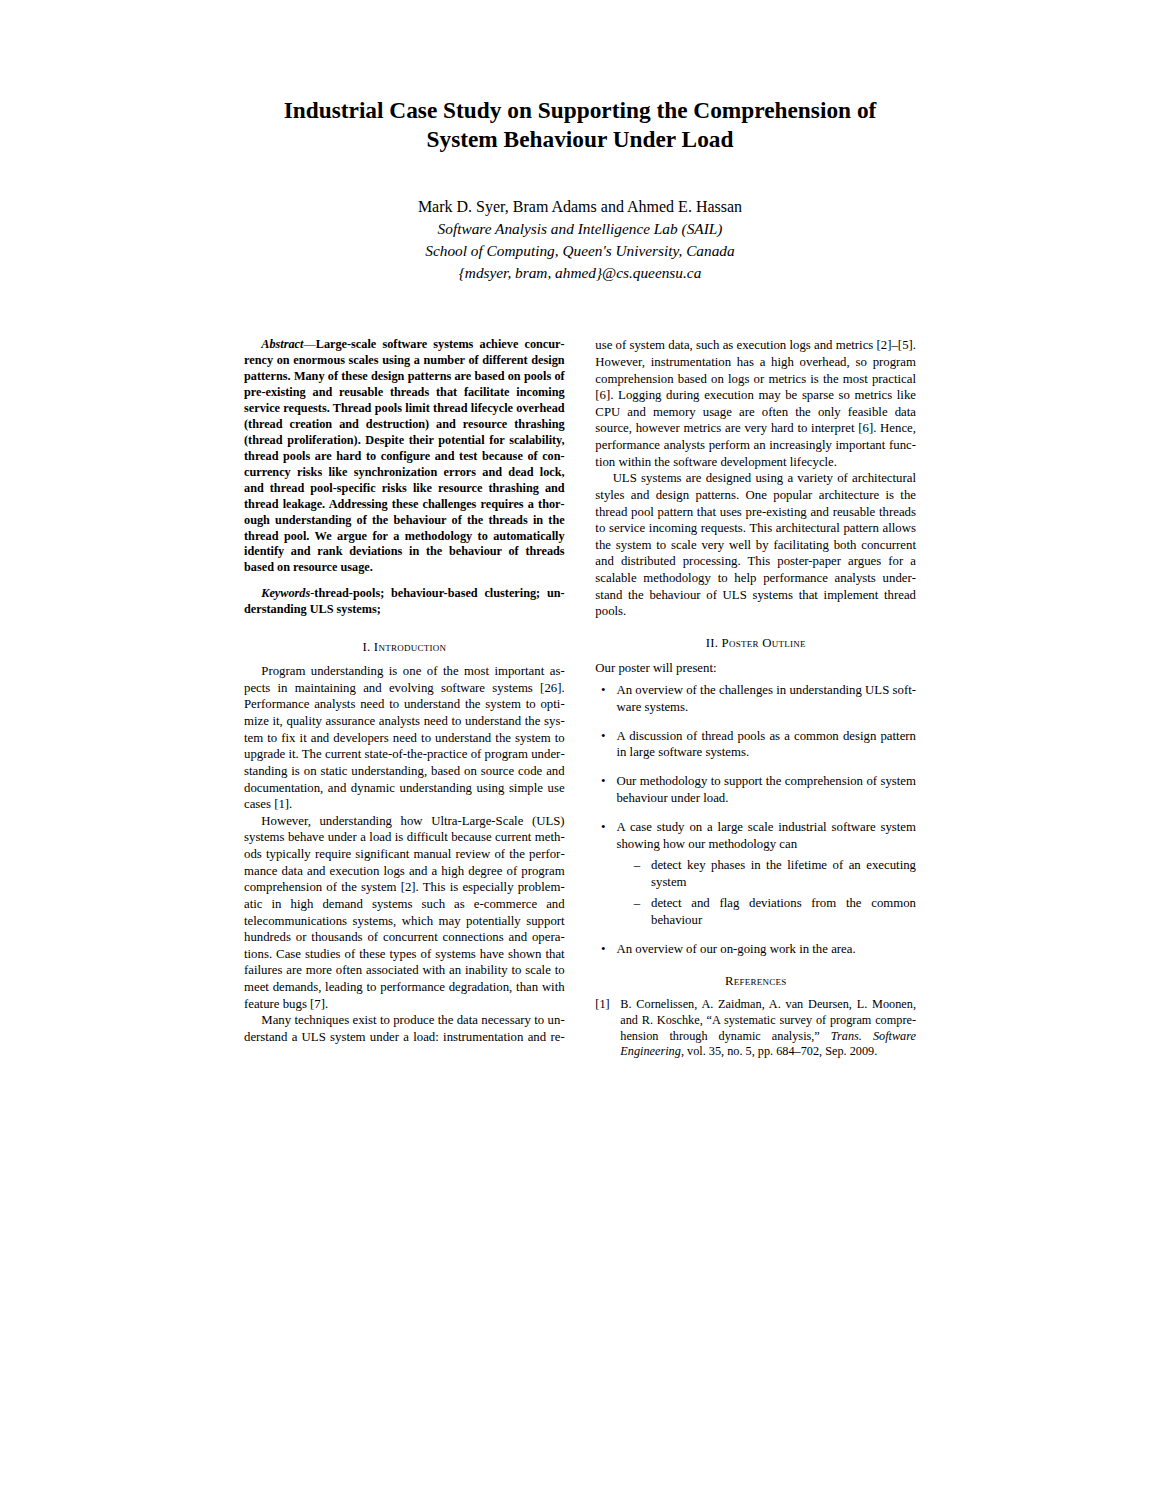Industrial Case Study on Supporting the Comprehension of System Behaviour Under Load
Mark D. Syer, Bram Adams and Ahmed E. Hassan
Software Analysis and Intelligence Lab (SAIL)
School of Computing, Queen's University, Canada
{mdsyer, bram, ahmed}@cs.queensu.ca
Abstract—Large-scale software systems achieve concurrency on enormous scales using a number of different design patterns. Many of these design patterns are based on pools of pre-existing and reusable threads that facilitate incoming service requests. Thread pools limit thread lifecycle overhead (thread creation and destruction) and resource thrashing (thread proliferation). Despite their potential for scalability, thread pools are hard to configure and test because of concurrency risks like synchronization errors and dead lock, and thread pool-specific risks like resource thrashing and thread leakage. Addressing these challenges requires a thorough understanding of the behaviour of the threads in the thread pool. We argue for a methodology to automatically identify and rank deviations in the behaviour of threads based on resource usage.
Keywords-thread-pools; behaviour-based clustering; understanding ULS systems;
I. Introduction
Program understanding is one of the most important aspects in maintaining and evolving software systems [26]. Performance analysts need to understand the system to optimize it, quality assurance analysts need to understand the system to fix it and developers need to understand the system to upgrade it. The current state-of-the-practice of program understanding is on static understanding, based on source code and documentation, and dynamic understanding using simple use cases [1].
However, understanding how Ultra-Large-Scale (ULS) systems behave under a load is difficult because current methods typically require significant manual review of the performance data and execution logs and a high degree of program comprehension of the system [2]. This is especially problematic in high demand systems such as e-commerce and telecommunications systems, which may potentially support hundreds or thousands of concurrent connections and operations. Case studies of these types of systems have shown that failures are more often associated with an inability to scale to meet demands, leading to performance degradation, than with feature bugs [7].
Many techniques exist to produce the data necessary to understand a ULS system under a load: instrumentation and reuse of system data, such as execution logs and metrics [2]–[5]. However, instrumentation has a high overhead, so program comprehension based on logs or metrics is the most practical [6]. Logging during execution may be sparse so metrics like CPU and memory usage are often the only feasible data source, however metrics are very hard to interpret [6]. Hence, performance analysts perform an increasingly important function within the software development lifecycle.
ULS systems are designed using a variety of architectural styles and design patterns. One popular architecture is the thread pool pattern that uses pre-existing and reusable threads to service incoming requests. This architectural pattern allows the system to scale very well by facilitating both concurrent and distributed processing. This poster-paper argues for a scalable methodology to help performance analysts understand the behaviour of ULS systems that implement thread pools.
II. Poster Outline
Our poster will present:
An overview of the challenges in understanding ULS software systems.
A discussion of thread pools as a common design pattern in large software systems.
Our methodology to support the comprehension of system behaviour under load.
A case study on a large scale industrial software system showing how our methodology can
detect key phases in the lifetime of an executing system
detect and flag deviations from the common behaviour
An overview of our on-going work in the area.
References
B. Cornelissen, A. Zaidman, A. van Deursen, L. Moonen, and R. Koschke, “A systematic survey of program comprehension through dynamic analysis,” Trans. Software Engineering, vol. 35, no. 5, pp. 684–702, Sep. 2009.